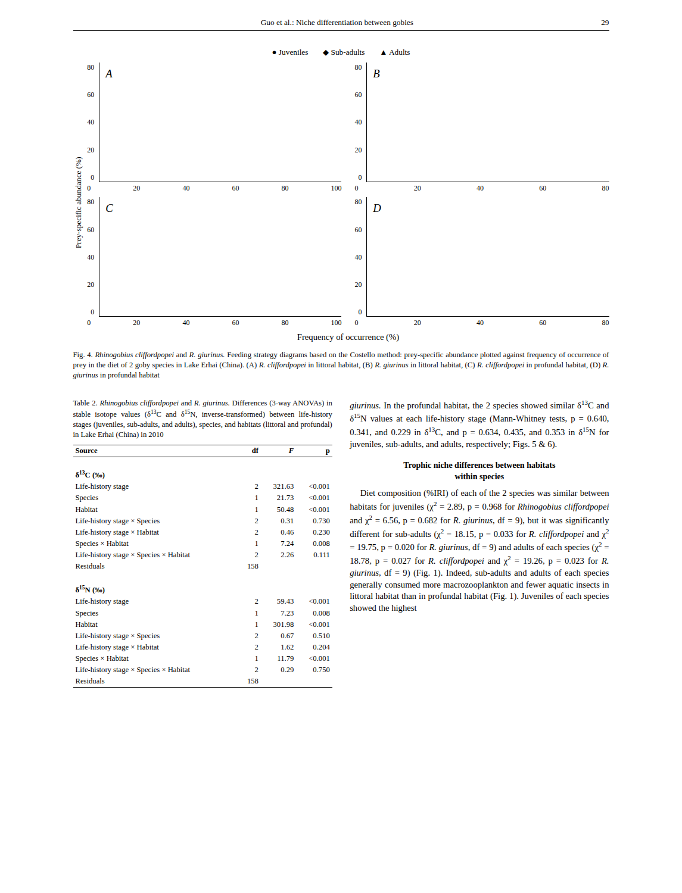Guo et al.: Niche differentiation between gobies
29
● Juveniles ◆ Sub-adults ▲ Adults
Prey-specific abundance (%)
806040200
A
020406080100
806040200
B
020406080
806040200
C
020406080100
806040200
D
020406080
Frequency of occurrence (%)
Fig. 4. Rhinogobius cliffordpopei and R. giurinus. Feeding strategy diagrams based on the Costello method: prey-specific abundance plotted against frequency of occurrence of prey in the diet of 2 goby species in Lake Erhai (China). (A) R. cliffordpopei in littoral habitat, (B) R. giurinus in littoral habitat, (C) R. cliffordpopei in profundal habitat, (D) R. giurinus in profundal habitat
Table 2. Rhinogobius cliffordpopei and R. giurinus. Differences (3-way ANOVAs) in stable isotope values (δ 13 C and δ 15 N, inverse-transformed) between life-history stages (juveniles, sub-adults, and adults), species, and habitats (littoral and profundal) in Lake Erhai (China) in 2010
| Source | df | F | p |
| --- | --- | --- | --- |
| δ 13 C (‰) | | | |
| Life-history stage | 2 | 321.63 | <0.001 |
| Species | 1 | 21.73 | <0.001 |
| Habitat | 1 | 50.48 | <0.001 |
| Life-history stage × Species | 2 | 0.31 | 0.730 |
| Life-history stage × Habitat | 2 | 0.46 | 0.230 |
| Species × Habitat | 1 | 7.24 | 0.008 |
| Life-history stage × Species × Habitat | 2 | 2.26 | 0.111 |
| Residuals | 158 | | |
| δ 15 N (‰) | | | |
| Life-history stage | 2 | 59.43 | <0.001 |
| Species | 1 | 7.23 | 0.008 |
| Habitat | 1 | 301.98 | <0.001 |
| Life-history stage × Species | 2 | 0.67 | 0.510 |
| Life-history stage × Habitat | 2 | 1.62 | 0.204 |
| Species × Habitat | 1 | 11.79 | <0.001 |
| Life-history stage × Species × Habitat | 2 | 0.29 | 0.750 |
| Residuals | 158 | | |
giurinus. In the profundal habitat, the 2 species showed similar δ13C and δ15N values at each life-history stage (Mann-Whitney tests, p = 0.640, 0.341, and 0.229 in δ13C, and p = 0.634, 0.435, and 0.353 in δ15N for juveniles, sub-adults, and adults, respectively; Figs. 5 & 6).
Trophic niche differences between habitats
within species
Diet composition (%IRI) of each of the 2 species was similar between habitats for juveniles (χ2 = 2.89, p = 0.968 for Rhinogobius cliffordpopei and χ2 = 6.56, p = 0.682 for R. giurinus, df = 9), but it was significantly different for sub-adults (χ2 = 18.15, p = 0.033 for R. cliffordpopei and χ2 = 19.75, p = 0.020 for R. giurinus, df = 9) and adults of each species (χ2 = 18.78, p = 0.027 for R. cliffordpopei and χ2 = 19.26, p = 0.023 for R. giurinus, df = 9) (Fig. 1). Indeed, sub-adults and adults of each species generally consumed more macrozooplankton and fewer aquatic insects in littoral habitat than in profundal habitat (Fig. 1). Juveniles of each species showed the highest